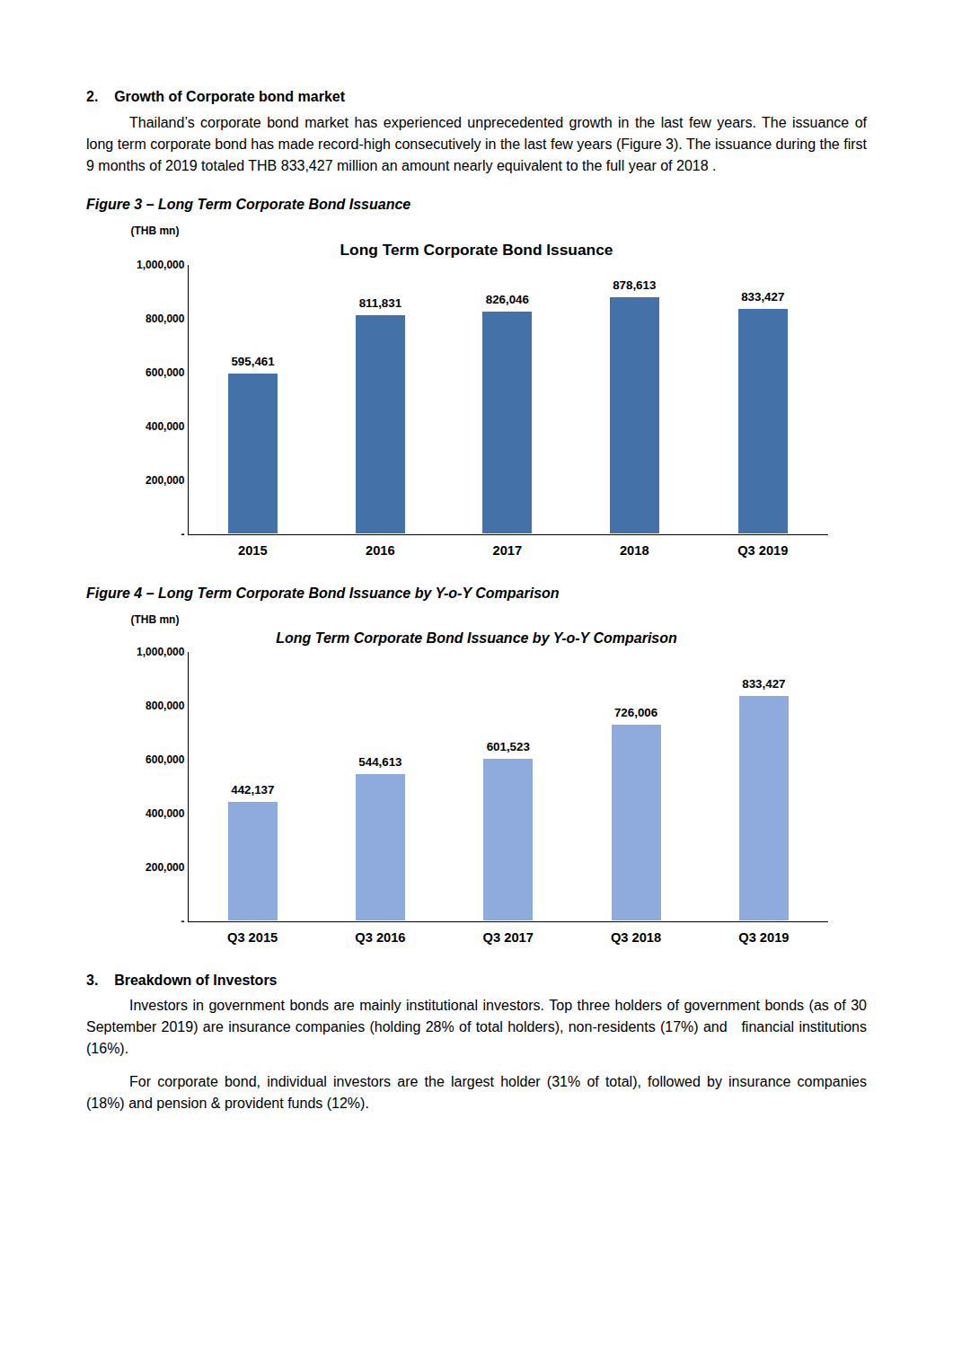2. Growth of Corporate bond market
Thailand’s corporate bond market has experienced unprecedented growth in the last few years. The issuance of long term corporate bond has made record-high consecutively in the last few years (Figure 3). The issuance during the first 9 months of 2019 totaled THB 833,427 million an amount nearly equivalent to the full year of 2018 .
Figure 3 – Long Term Corporate Bond Issuance
(THB mn)
Long Term Corporate Bond Issuance
| 1,000,000 800,000 600,000 400,000 200,000 - | 595,461 | 811,831 | 826,046 | 878,613 | 833,427 |
| | 2015 | 2016 | 2017 | 2018 | Q3 2019 |
Figure 4 – Long Term Corporate Bond Issuance by Y-o-Y Comparison
(THB mn)
Long Term Corporate Bond Issuance by Y-o-Y Comparison
| 1,000,000 800,000 600,000 400,000 200,000 - | 442,137 | 544,613 | 601,523 | 726,006 | 833,427 |
| | Q3 2015 | Q3 2016 | Q3 2017 | Q3 2018 | Q3 2019 |
3. Breakdown of Investors
Investors in government bonds are mainly institutional investors. Top three holders of government bonds (as of 30 September 2019) are insurance companies (holding 28% of total holders), non-residents (17%) and financial institutions (16%).
For corporate bond, individual investors are the largest holder (31% of total), followed by insurance companies (18%) and pension & provident funds (12%).